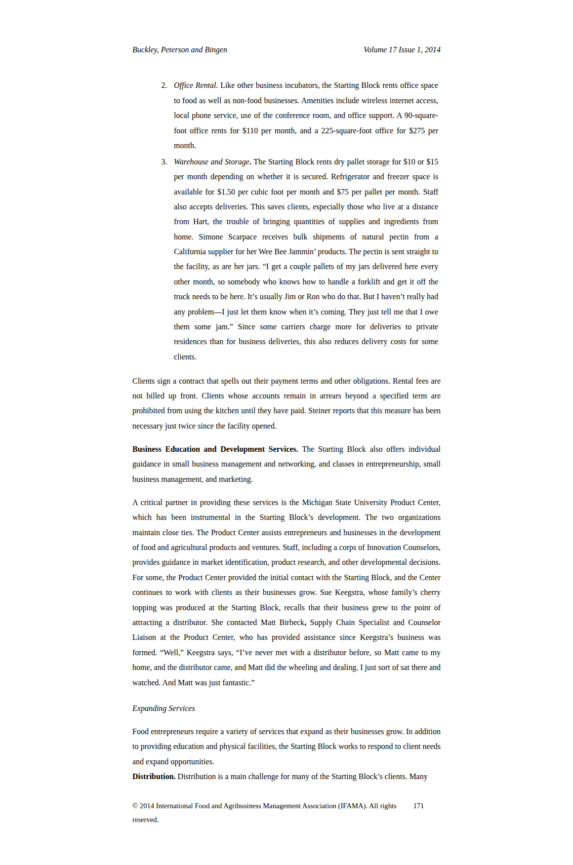Buckley, Peterson and Bingen
Volume 17 Issue 1, 2014
2. Office Rental. Like other business incubators, the Starting Block rents office space to food as well as non-food businesses. Amenities include wireless internet access, local phone service, use of the conference room, and office support. A 90-square-foot office rents for $110 per month, and a 225-square-foot office for $275 per month.
3. Warehouse and Storage. The Starting Block rents dry pallet storage for $10 or $15 per month depending on whether it is secured. Refrigerator and freezer space is available for $1.50 per cubic foot per month and $75 per pallet per month. Staff also accepts deliveries. This saves clients, especially those who live at a distance from Hart, the trouble of bringing quantities of supplies and ingredients from home. Simone Scarpace receives bulk shipments of natural pectin from a California supplier for her Wee Bee Jammin’ products. The pectin is sent straight to the facility, as are her jars. “I get a couple pallets of my jars delivered here every other month, so somebody who knows how to handle a forklift and get it off the truck needs to be here. It’s usually Jim or Ron who do that. But I haven’t really had any problem—I just let them know when it’s coming. They just tell me that I owe them some jam.” Since some carriers charge more for deliveries to private residences than for business deliveries, this also reduces delivery costs for some clients.
Clients sign a contract that spells out their payment terms and other obligations. Rental fees are not billed up front. Clients whose accounts remain in arrears beyond a specified term are prohibited from using the kitchen until they have paid. Steiner reports that this measure has been necessary just twice since the facility opened.
Business Education and Development Services. The Starting Block also offers individual guidance in small business management and networking, and classes in entrepreneurship, small business management, and marketing.
A critical partner in providing these services is the Michigan State University Product Center, which has been instrumental in the Starting Block’s development. The two organizations maintain close ties. The Product Center assists entrepreneurs and businesses in the development of food and agricultural products and ventures. Staff, including a corps of Innovation Counselors, provides guidance in market identification, product research, and other developmental decisions. For some, the Product Center provided the initial contact with the Starting Block, and the Center continues to work with clients as their businesses grow. Sue Keegstra, whose family’s cherry topping was produced at the Starting Block, recalls that their business grew to the point of attracting a distributor. She contacted Matt Birbeck, Supply Chain Specialist and Counselor Liaison at the Product Center, who has provided assistance since Keegstra’s business was formed. “Well,” Keegstra says, “I’ve never met with a distributor before, so Matt came to my home, and the distributor came, and Matt did the wheeling and dealing. I just sort of sat there and watched. And Matt was just fantastic.”
Expanding Services
Food entrepreneurs require a variety of services that expand as their businesses grow. In addition to providing education and physical facilities, the Starting Block works to respond to client needs and expand opportunities.
Distribution. Distribution is a main challenge for many of the Starting Block’s clients. Many
© 2014 International Food and Agribusiness Management Association (IFAMA). All rights reserved.
171